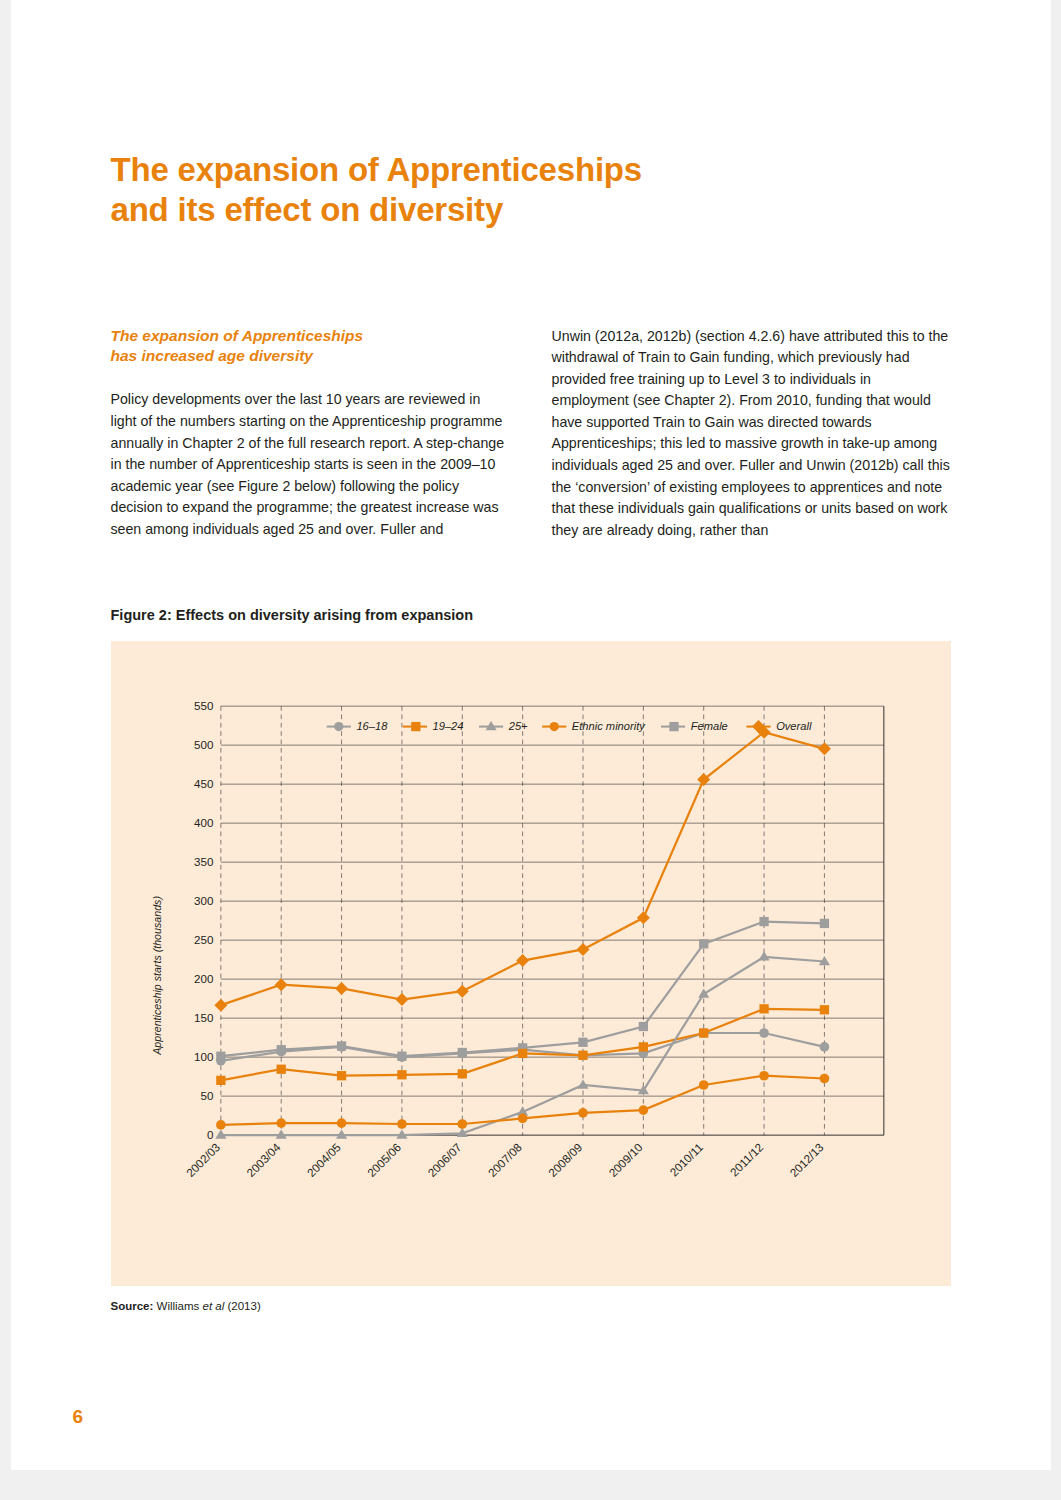The expansion of Apprenticeships
and its effect on diversity
The expansion of Apprenticeships
has increased age diversity
Policy developments over the last 10 years are reviewed in light of the numbers starting on the Apprenticeship programme annually in Chapter 2 of the full research report. A step-change in the number of Apprenticeship starts is seen in the 2009–10 academic year (see Figure 2 below) following the policy decision to expand the programme; the greatest increase was seen among individuals aged 25 and over. Fuller and
Unwin (2012a, 2012b) (section 4.2.6) have attributed this to the withdrawal of Train to Gain funding, which previously had provided free training up to Level 3 to individuals in employment (see Chapter 2). From 2010, funding that would have supported Train to Gain was directed towards Apprenticeships; this led to massive growth in take-up among individuals aged 25 and over. Fuller and Unwin (2012b) call this the ‘conversion’ of existing employees to apprentices and note that these individuals gain qualifications or units based on work they are already doing, rather than
Figure 2: Effects on diversity arising from expansion
Apprenticeship starts (thousands) 550 500 450 400 350 300 250 200 150 100 50 0 16–18 19–24 25+ Ethnic minority Female Overall 2002/03 2003/04 2004/05 2005/06 2006/07 2007/08 2008/09 2009/10 2010/11 2011/12 2012/13
Source: Williams et al (2013)
6